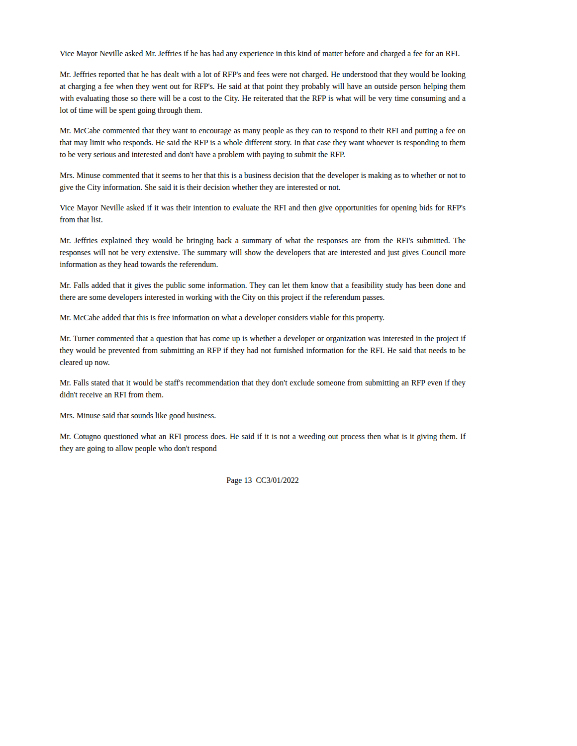Vice Mayor Neville asked Mr. Jeffries if he has had any experience in this kind of matter before and charged a fee for an RFI.
Mr. Jeffries reported that he has dealt with a lot of RFP's and fees were not charged. He understood that they would be looking at charging a fee when they went out for RFP's. He said at that point they probably will have an outside person helping them with evaluating those so there will be a cost to the City. He reiterated that the RFP is what will be very time consuming and a lot of time will be spent going through them.
Mr. McCabe commented that they want to encourage as many people as they can to respond to their RFI and putting a fee on that may limit who responds. He said the RFP is a whole different story. In that case they want whoever is responding to them to be very serious and interested and don't have a problem with paying to submit the RFP.
Mrs. Minuse commented that it seems to her that this is a business decision that the developer is making as to whether or not to give the City information. She said it is their decision whether they are interested or not.
Vice Mayor Neville asked if it was their intention to evaluate the RFI and then give opportunities for opening bids for RFP's from that list.
Mr. Jeffries explained they would be bringing back a summary of what the responses are from the RFI's submitted. The responses will not be very extensive. The summary will show the developers that are interested and just gives Council more information as they head towards the referendum.
Mr. Falls added that it gives the public some information. They can let them know that a feasibility study has been done and there are some developers interested in working with the City on this project if the referendum passes.
Mr. McCabe added that this is free information on what a developer considers viable for this property.
Mr. Turner commented that a question that has come up is whether a developer or organization was interested in the project if they would be prevented from submitting an RFP if they had not furnished information for the RFI. He said that needs to be cleared up now.
Mr. Falls stated that it would be staff's recommendation that they don't exclude someone from submitting an RFP even if they didn't receive an RFI from them.
Mrs. Minuse said that sounds like good business.
Mr. Cotugno questioned what an RFI process does. He said if it is not a weeding out process then what is it giving them. If they are going to allow people who don't respond
Page 13 CC3/01/2022